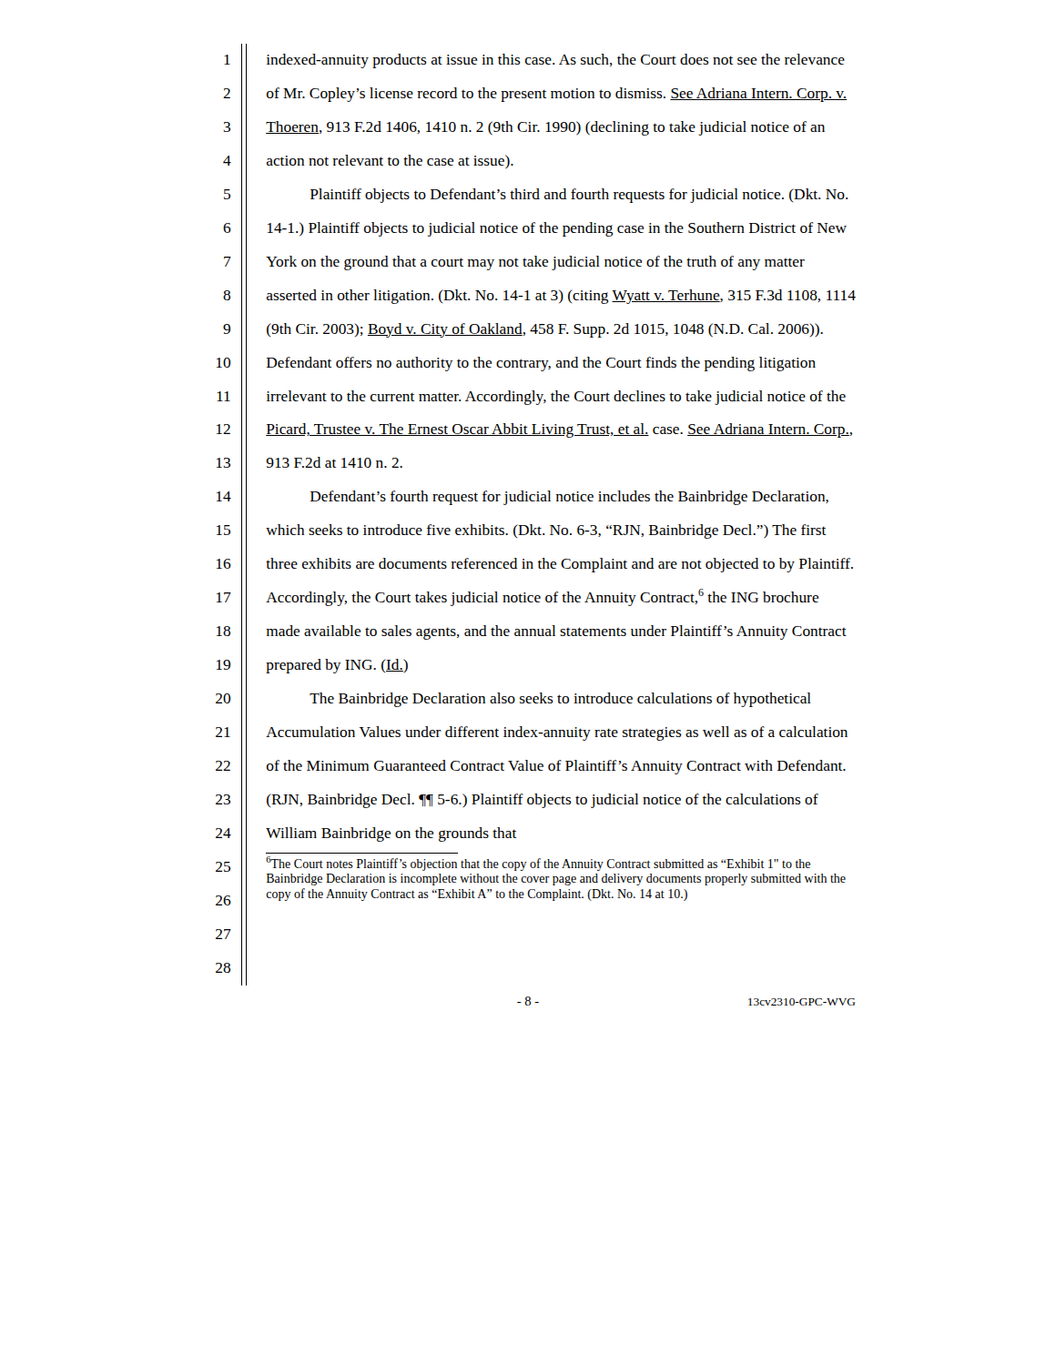1
2
3
4
5
6
7
8
9
10
11
12
13
14
15
16
17
18
19
20
21
22
23
24
25
26
27
28
indexed-annuity products at issue in this case. As such, the Court does not see the relevance of Mr. Copley’s license record to the present motion to dismiss. See Adriana Intern. Corp. v. Thoeren, 913 F.2d 1406, 1410 n. 2 (9th Cir. 1990) (declining to take judicial notice of an action not relevant to the case at issue).
Plaintiff objects to Defendant’s third and fourth requests for judicial notice. (Dkt. No. 14-1.) Plaintiff objects to judicial notice of the pending case in the Southern District of New York on the ground that a court may not take judicial notice of the truth of any matter asserted in other litigation. (Dkt. No. 14-1 at 3) (citing Wyatt v. Terhune, 315 F.3d 1108, 1114 (9th Cir. 2003); Boyd v. City of Oakland, 458 F. Supp. 2d 1015, 1048 (N.D. Cal. 2006)). Defendant offers no authority to the contrary, and the Court finds the pending litigation irrelevant to the current matter. Accordingly, the Court declines to take judicial notice of the Picard, Trustee v. The Ernest Oscar Abbit Living Trust, et al. case. See Adriana Intern. Corp., 913 F.2d at 1410 n. 2.
Defendant’s fourth request for judicial notice includes the Bainbridge Declaration, which seeks to introduce five exhibits. (Dkt. No. 6-3, “RJN, Bainbridge Decl.”) The first three exhibits are documents referenced in the Complaint and are not objected to by Plaintiff. Accordingly, the Court takes judicial notice of the Annuity Contract,6 the ING brochure made available to sales agents, and the annual statements under Plaintiff’s Annuity Contract prepared by ING. (Id.)
The Bainbridge Declaration also seeks to introduce calculations of hypothetical Accumulation Values under different index-annuity rate strategies as well as of a calculation of the Minimum Guaranteed Contract Value of Plaintiff’s Annuity Contract with Defendant. (RJN, Bainbridge Decl. ¶¶ 5-6.) Plaintiff objects to judicial notice of the calculations of William Bainbridge on the grounds that
6The Court notes Plaintiff’s objection that the copy of the Annuity Contract submitted as “Exhibit 1" to the Bainbridge Declaration is incomplete without the cover page and delivery documents properly submitted with the copy of the Annuity Contract as “Exhibit A” to the Complaint. (Dkt. No. 14 at 10.)
- 8 - 13cv2310-GPC-WVG